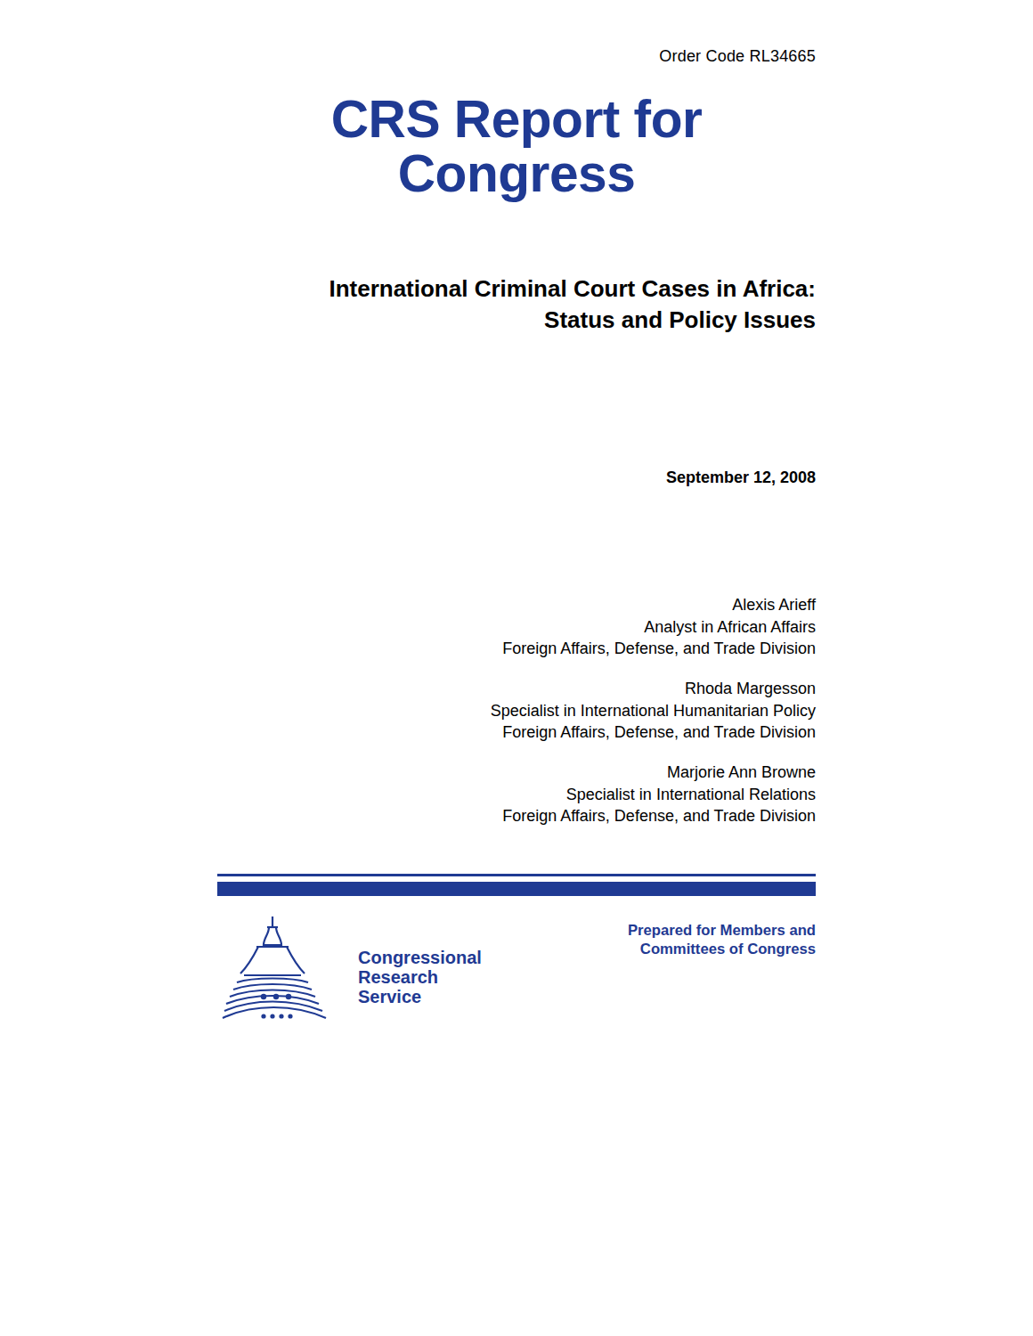Order Code RL34665
CRS Report for Congress
International Criminal Court Cases in Africa:
Status and Policy Issues
September 12, 2008
Alexis Arieff
Analyst in African Affairs
Foreign Affairs, Defense, and Trade Division
Rhoda Margesson
Specialist in International Humanitarian Policy
Foreign Affairs, Defense, and Trade Division
Marjorie Ann Browne
Specialist in International Relations
Foreign Affairs, Defense, and Trade Division
Congressional
Research
Service
Prepared for Members and
Committees of Congress